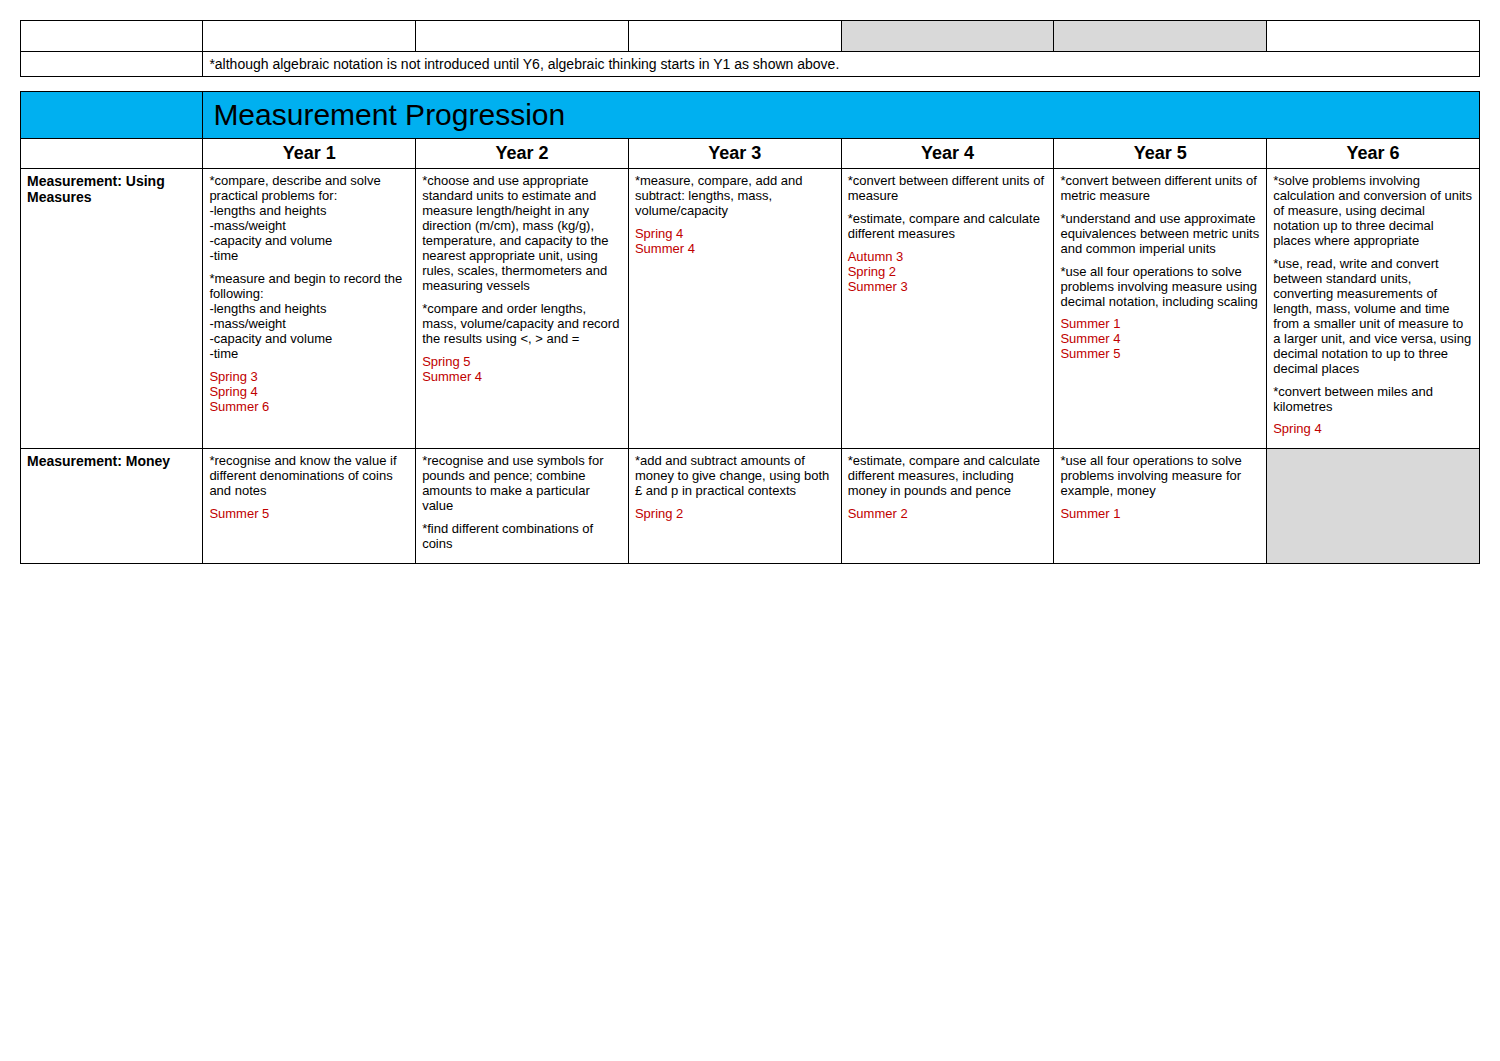| | *although algebraic notation is not introduced until Y6, algebraic thinking starts in Y1 as shown above. |
| | Measurement Progression |
| | Year 1 | Year 2 | Year 3 | Year 4 | Year 5 | Year 6 |
| Measurement: Using Measures | *compare, describe and solve practical problems for: -lengths and heights -mass/weight -capacity and volume -time *measure and begin to record the following: -lengths and heights -mass/weight -capacity and volume -time Spring 3 Spring 4 Summer 6 | *choose and use appropriate standard units to estimate and measure length/height in any direction (m/cm), mass (kg/g), temperature, and capacity to the nearest appropriate unit, using rules, scales, thermometers and measuring vessels *compare and order lengths, mass, volume/capacity and record the results using <, > and = Spring 5 Summer 4 | *measure, compare, add and subtract: lengths, mass, volume/capacity Spring 4 Summer 4 | *convert between different units of measure *estimate, compare and calculate different measures Autumn 3 Spring 2 Summer 3 | *convert between different units of metric measure *understand and use approximate equivalences between metric units and common imperial units *use all four operations to solve problems involving measure using decimal notation, including scaling Summer 1 Summer 4 Summer 5 | *solve problems involving calculation and conversion of units of measure, using decimal notation up to three decimal places where appropriate *use, read, write and convert between standard units, converting measurements of length, mass, volume and time from a smaller unit of measure to a larger unit, and vice versa, using decimal notation to up to three decimal places *convert between miles and kilometres Spring 4 |
| Measurement: Money | *recognise and know the value if different denominations of coins and notes Summer 5 | *recognise and use symbols for pounds and pence; combine amounts to make a particular value *find different combinations of coins | *add and subtract amounts of money to give change, using both £ and p in practical contexts Spring 2 | *estimate, compare and calculate different measures, including money in pounds and pence Summer 2 | *use all four operations to solve problems involving measure for example, money Summer 1 | |